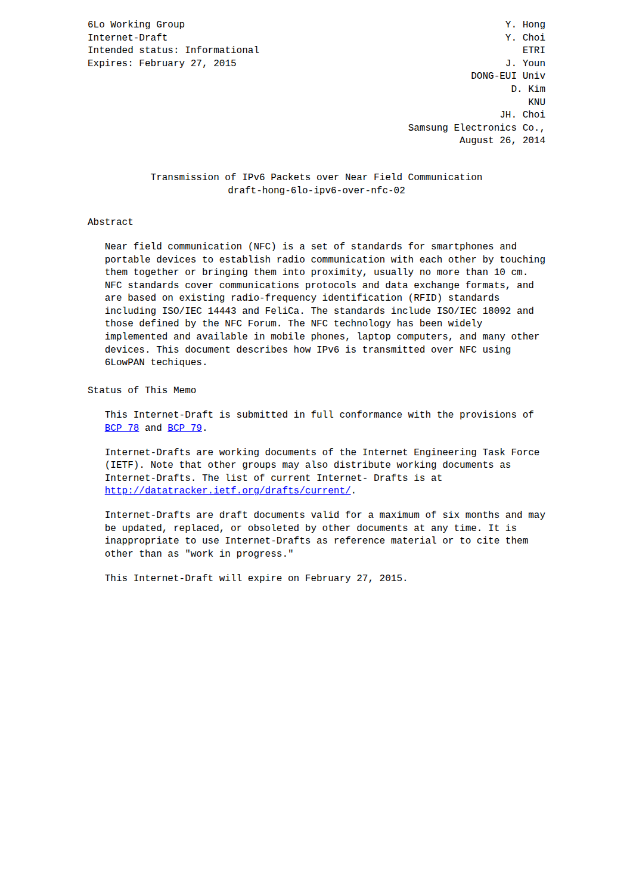6Lo Working Group Y. Hong
Internet-Draft Y. Choi
Intended status: Informational ETRI
Expires: February 27, 2015 J. Youn
DONG-EUI Univ
D. Kim
KNU
JH. Choi
Samsung Electronics Co.,
August 26, 2014
Transmission of IPv6 Packets over Near Field Communication
draft-hong-6lo-ipv6-over-nfc-02
Abstract
Near field communication (NFC) is a set of standards for smartphones and portable devices to establish radio communication with each other by touching them together or bringing them into proximity, usually no more than 10 cm. NFC standards cover communications protocols and data exchange formats, and are based on existing radio-frequency identification (RFID) standards including ISO/IEC 14443 and FeliCa. The standards include ISO/IEC 18092 and those defined by the NFC Forum. The NFC technology has been widely implemented and available in mobile phones, laptop computers, and many other devices. This document describes how IPv6 is transmitted over NFC using 6LowPAN techiques.
Status of This Memo
This Internet-Draft is submitted in full conformance with the provisions of BCP 78 and BCP 79.
Internet-Drafts are working documents of the Internet Engineering Task Force (IETF). Note that other groups may also distribute working documents as Internet-Drafts. The list of current Internet- Drafts is at http://datatracker.ietf.org/drafts/current/.
Internet-Drafts are draft documents valid for a maximum of six months and may be updated, replaced, or obsoleted by other documents at any time. It is inappropriate to use Internet-Drafts as reference material or to cite them other than as "work in progress."
This Internet-Draft will expire on February 27, 2015.